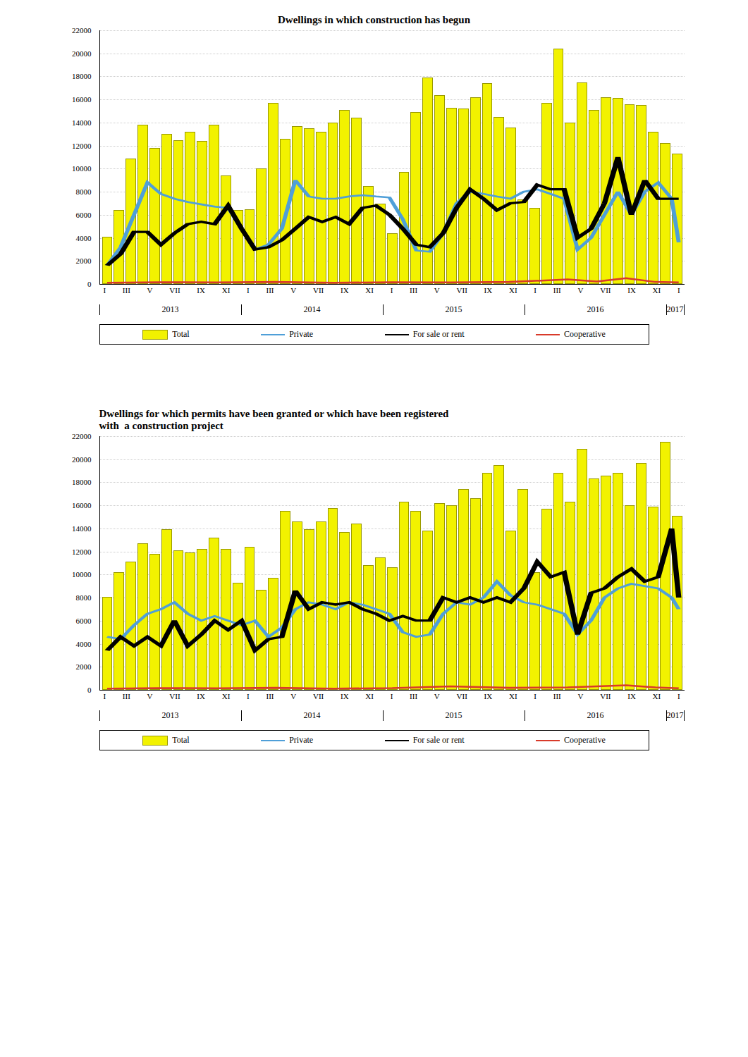Dwellings in which construction has begun
22000 20000 18000 16000 14000 12000 10000 8000 6000 4000 2000 0
I III V VII IX XI I III V VII IX XI I III V VII IX XI I III V VII IX XI I
2013
2014
2015
2016
2017
Total
Private
For sale or rent
Cooperative
Dwellings for which permits have been granted or which have been registered
with a construction project
22000 20000 18000 16000 14000 12000 10000 8000 6000 4000 2000 0
I III V VII IX XI I III V VII IX XI I III V VII IX XI I III V VII IX XI I
2013
2014
2015
2016
2017
Total
Private
For sale or rent
Cooperative